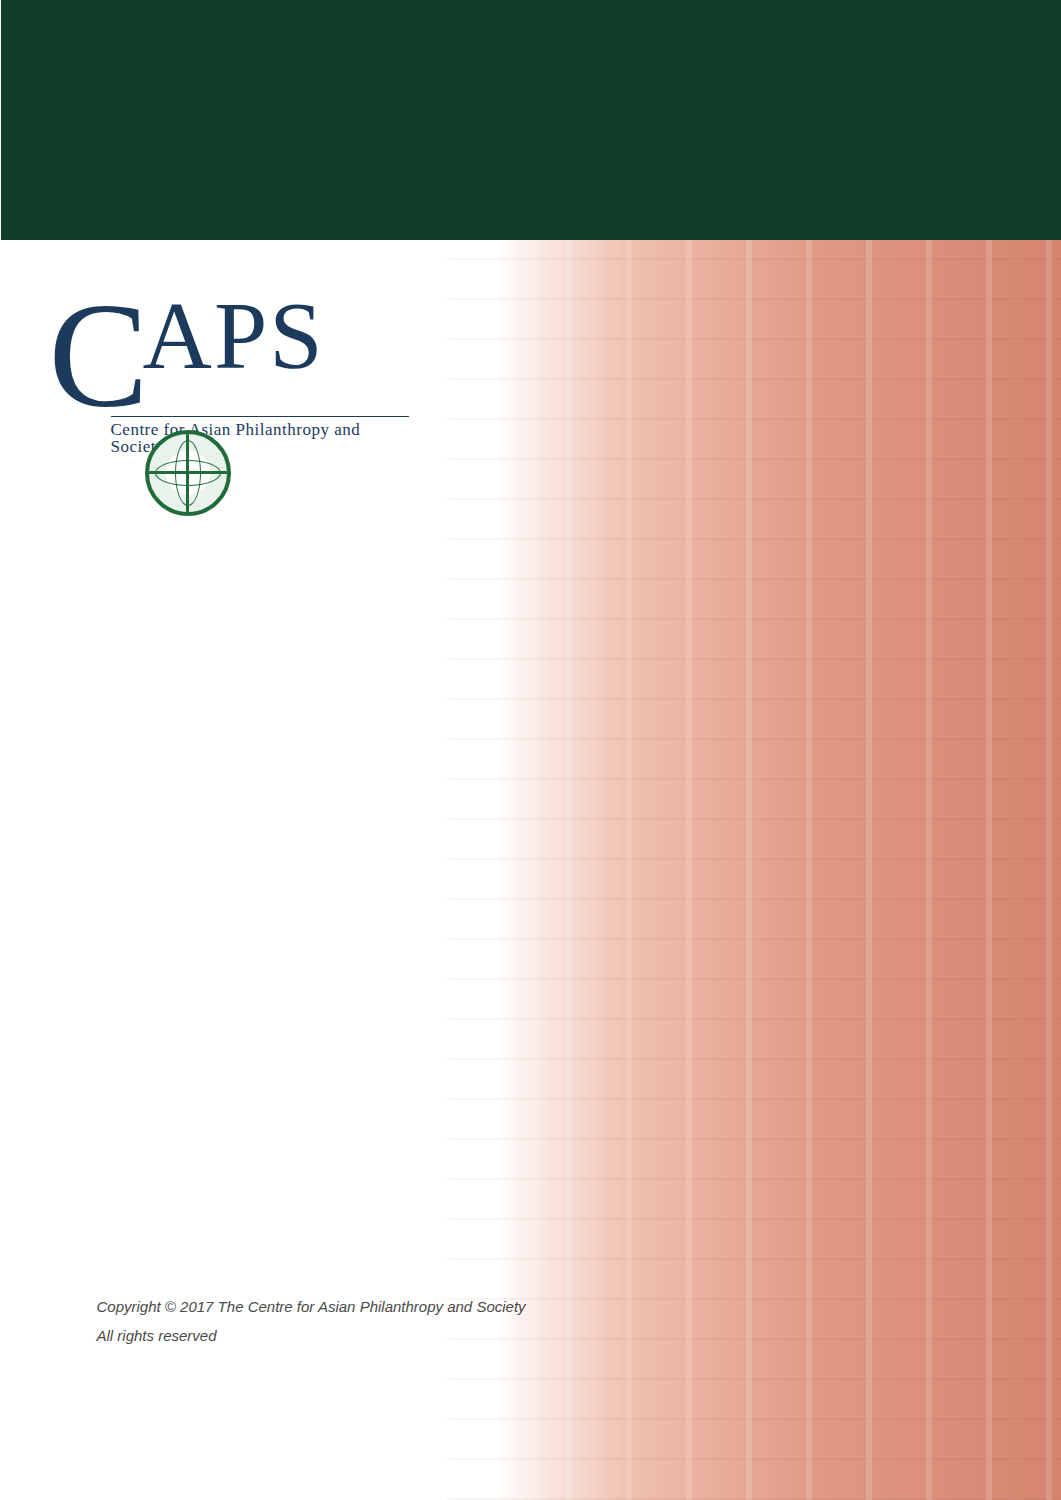CAPS
Centre for Asian Philanthropy and Society
Copyright © 2017 The Centre for Asian Philanthropy and Society
All rights reserved